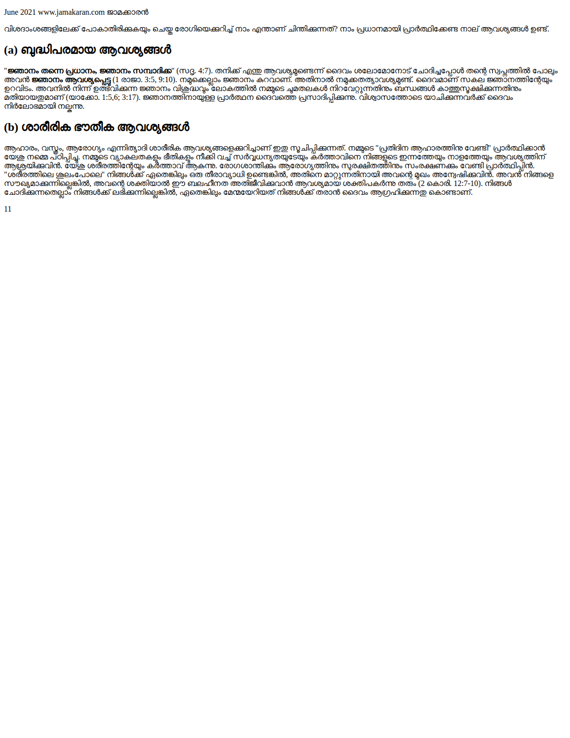June 2021 www.jamakaran.com ജാമക്കാരൻ
വിശദാംശങ്ങളിലേക്ക് പോകാതിരിക്കുകയും ചെയ്ത രോഗിയെക്കുറിച്ച് നാം എന്താണ് ചിന്തിക്കുന്നത്? നാം പ്രധാനമായി പ്രാർത്ഥിക്കേണ്ട നാല് ആവശ്യങ്ങൾ ഉണ്ട്.
(a) ബുദ്ധിപരമായ ആവശ്യങ്ങൾ
"ജ്ഞാനം തന്നെ പ്രധാനം, ജ്ഞാനം സമ്പാദിക്ക" (സദൃ. 4:7). തനിക്ക് എന്തു ആവശ്യമുണ്ടെന്ന് ദൈവം ശലോമോനോട് ചോദിച്ചപ്പോൾ തന്റെ സ്വപ്നത്തിൽ പോലും അവൻ ജ്ഞാനം ആവശ്യപ്പെട്ടു (1 രാജാ. 3:5, 9:10). നമുക്കെല്ലാം ജ്ഞാനം കുറവാണ്. അതിനാൽ നമുക്കതത്യാവശ്യമുണ്ട്. ദൈവമാണ് സകല ജ്ഞാനത്തിന്റേയും ഉറവിടം. അവനിൽ നിന്ന് ഉത്ഭവിക്കുന്ന ജ്ഞാനം വിശുദ്ധവും ലോകത്തിൽ നമ്മുടെ ചുമതലകൾ നിറവേറ്റുന്നതിനും ബന്ധങ്ങൾ കാത്തുസൂക്ഷിക്കുന്നതിനും മതിയായതുമാണ് (യാക്കോ. 1:5,6; 3:17). ജ്ഞാനത്തിനായുള്ള പ്രാർത്ഥന ദൈവത്തെ പ്രസാദിപ്പിക്കുന്നു. വിശ്വാസത്തോടെ യാചിക്കുന്നവർക്ക് ദൈവം നിർലോഭമായി നല്കുന്നു.
(b) ശാരീരിക ഭൗതീക ആവശ്യങ്ങൾ
ആഹാരം, വസ്ത്രം, ആരോഗ്യം എന്നിത്യാദി ശാരീരിക ആവശ്യങ്ങളെക്കുറിച്ചാണ് ഇതു സൂചിപ്പിക്കുന്നത്. നമ്മുടെ "പ്രതിദിന ആഹാരത്തിനു വേണ്ടി" പ്രാർത്ഥിക്കാൻ യേശു നമ്മെ പഠിപ്പിച്ചു. നമ്മുടെ വ്യാകുലതകളും ഭീതികളും നീക്കി വച്ച് സർവ്വധന്യതയുടേയും കർത്താവിനെ നിങ്ങളുടെ ഇന്നത്തേയും നാളത്തേയും ആവശ്യത്തിന് ആശ്രയിക്കുവിൻ. യേശു ശരീരത്തിന്റേയും കർത്താവ് ആകുന്നു. രോഗശാന്തിക്കും ആരോഗ്യത്തിനും സുരക്ഷിതത്തിനും സംരക്ഷണക്കും വേണ്ടി പ്രാർത്ഥിപ്പിൻ. "ശരീരത്തിലെ ശൂലംപോലെ" നിങ്ങൾക്ക് ഏതെങ്കിലും ഒരു തീരാവ്യാധി ഉണ്ടെങ്കിൽ, അതിനെ മാറ്റുന്നതിനായി അവന്റെ മുഖം അന്വേഷിക്കുവിൻ. അവൻ നിങ്ങളെ സൗഖ്യമാക്കുന്നില്ലെങ്കിൽ, അവന്റെ ശക്തിയാൽ ഈ ബലഹീനത അതിജീവിക്കുവാൻ ആവശ്യമായ ശക്തിപകർന്നു തരും (2 കൊരി. 12:7-10). നിങ്ങൾ ചോദിക്കുന്നതെല്ലാം നിങ്ങൾക്ക് ലഭിക്കുന്നില്ലെങ്കിൽ, ഏതെങ്കിലും മേന്മയേറിയത് നിങ്ങൾക്ക് തരാൻ ദൈവം ആഗ്രഹിക്കുന്നതു കൊണ്ടാണ്.
11